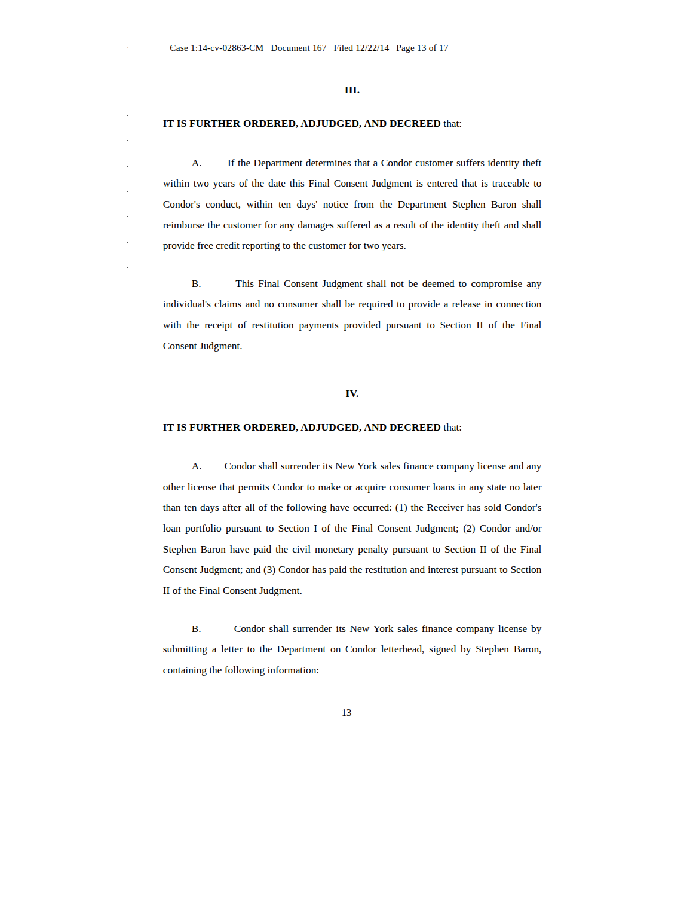. .
Case 1:14-cv-02863-CM Document 167 Filed 12/22/14 Page 13 of 17
III.
IT IS FURTHER ORDERED, ADJUDGED, AND DECREED that:
A. If the Department determines that a Condor customer suffers identity theft within two years of the date this Final Consent Judgment is entered that is traceable to Condor's conduct, within ten days' notice from the Department Stephen Baron shall reimburse the customer for any damages suffered as a result of the identity theft and shall provide free credit reporting to the customer for two years.
B. This Final Consent Judgment shall not be deemed to compromise any individual's claims and no consumer shall be required to provide a release in connection with the receipt of restitution payments provided pursuant to Section II of the Final Consent Judgment.
IV.
IT IS FURTHER ORDERED, ADJUDGED, AND DECREED that:
A. Condor shall surrender its New York sales finance company license and any other license that permits Condor to make or acquire consumer loans in any state no later than ten days after all of the following have occurred: (1) the Receiver has sold Condor's loan portfolio pursuant to Section I of the Final Consent Judgment; (2) Condor and/or Stephen Baron have paid the civil monetary penalty pursuant to Section II of the Final Consent Judgment; and (3) Condor has paid the restitution and interest pursuant to Section II of the Final Consent Judgment.
B. Condor shall surrender its New York sales finance company license by submitting a letter to the Department on Condor letterhead, signed by Stephen Baron, containing the following information:
13